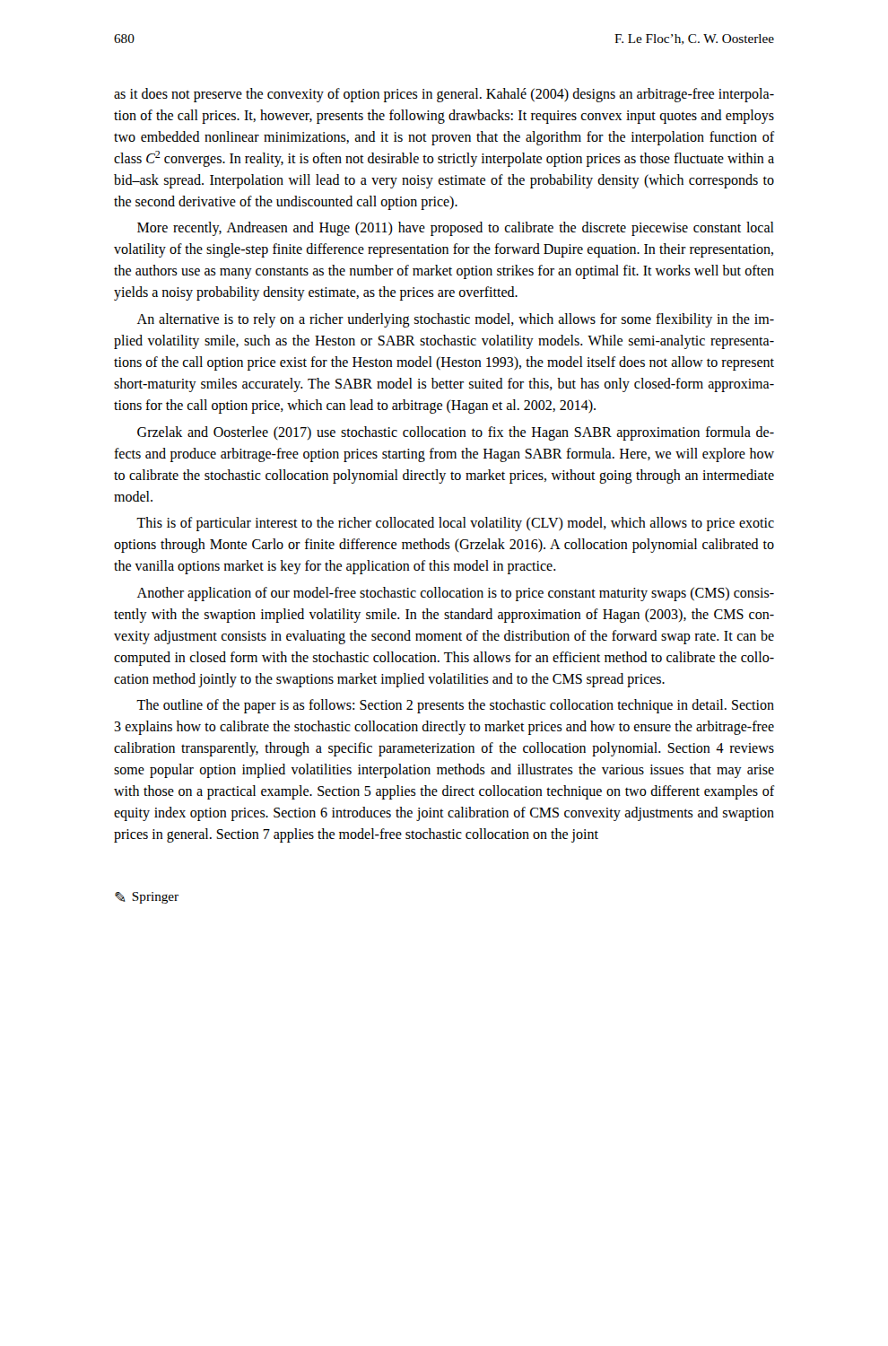680 F. Le Floc’h, C. W. Oosterlee
as it does not preserve the convexity of option prices in general. Kahalé (2004) designs an arbitrage-free interpolation of the call prices. It, however, presents the following drawbacks: It requires convex input quotes and employs two embedded nonlinear minimizations, and it is not proven that the algorithm for the interpolation function of class C2 converges. In reality, it is often not desirable to strictly interpolate option prices as those fluctuate within a bid–ask spread. Interpolation will lead to a very noisy estimate of the probability density (which corresponds to the second derivative of the undiscounted call option price).
More recently, Andreasen and Huge (2011) have proposed to calibrate the discrete piecewise constant local volatility of the single-step finite difference representation for the forward Dupire equation. In their representation, the authors use as many constants as the number of market option strikes for an optimal fit. It works well but often yields a noisy probability density estimate, as the prices are overfitted.
An alternative is to rely on a richer underlying stochastic model, which allows for some flexibility in the implied volatility smile, such as the Heston or SABR stochastic volatility models. While semi-analytic representations of the call option price exist for the Heston model (Heston 1993), the model itself does not allow to represent short-maturity smiles accurately. The SABR model is better suited for this, but has only closed-form approximations for the call option price, which can lead to arbitrage (Hagan et al. 2002, 2014).
Grzelak and Oosterlee (2017) use stochastic collocation to fix the Hagan SABR approximation formula defects and produce arbitrage-free option prices starting from the Hagan SABR formula. Here, we will explore how to calibrate the stochastic collocation polynomial directly to market prices, without going through an intermediate model.
This is of particular interest to the richer collocated local volatility (CLV) model, which allows to price exotic options through Monte Carlo or finite difference methods (Grzelak 2016). A collocation polynomial calibrated to the vanilla options market is key for the application of this model in practice.
Another application of our model-free stochastic collocation is to price constant maturity swaps (CMS) consistently with the swaption implied volatility smile. In the standard approximation of Hagan (2003), the CMS convexity adjustment consists in evaluating the second moment of the distribution of the forward swap rate. It can be computed in closed form with the stochastic collocation. This allows for an efficient method to calibrate the collocation method jointly to the swaptions market implied volatilities and to the CMS spread prices.
The outline of the paper is as follows: Section 2 presents the stochastic collocation technique in detail. Section 3 explains how to calibrate the stochastic collocation directly to market prices and how to ensure the arbitrage-free calibration transparently, through a specific parameterization of the collocation polynomial. Section 4 reviews some popular option implied volatilities interpolation methods and illustrates the various issues that may arise with those on a practical example. Section 5 applies the direct collocation technique on two different examples of equity index option prices. Section 6 introduces the joint calibration of CMS convexity adjustments and swaption prices in general. Section 7 applies the model-free stochastic collocation on the joint
✎Springer